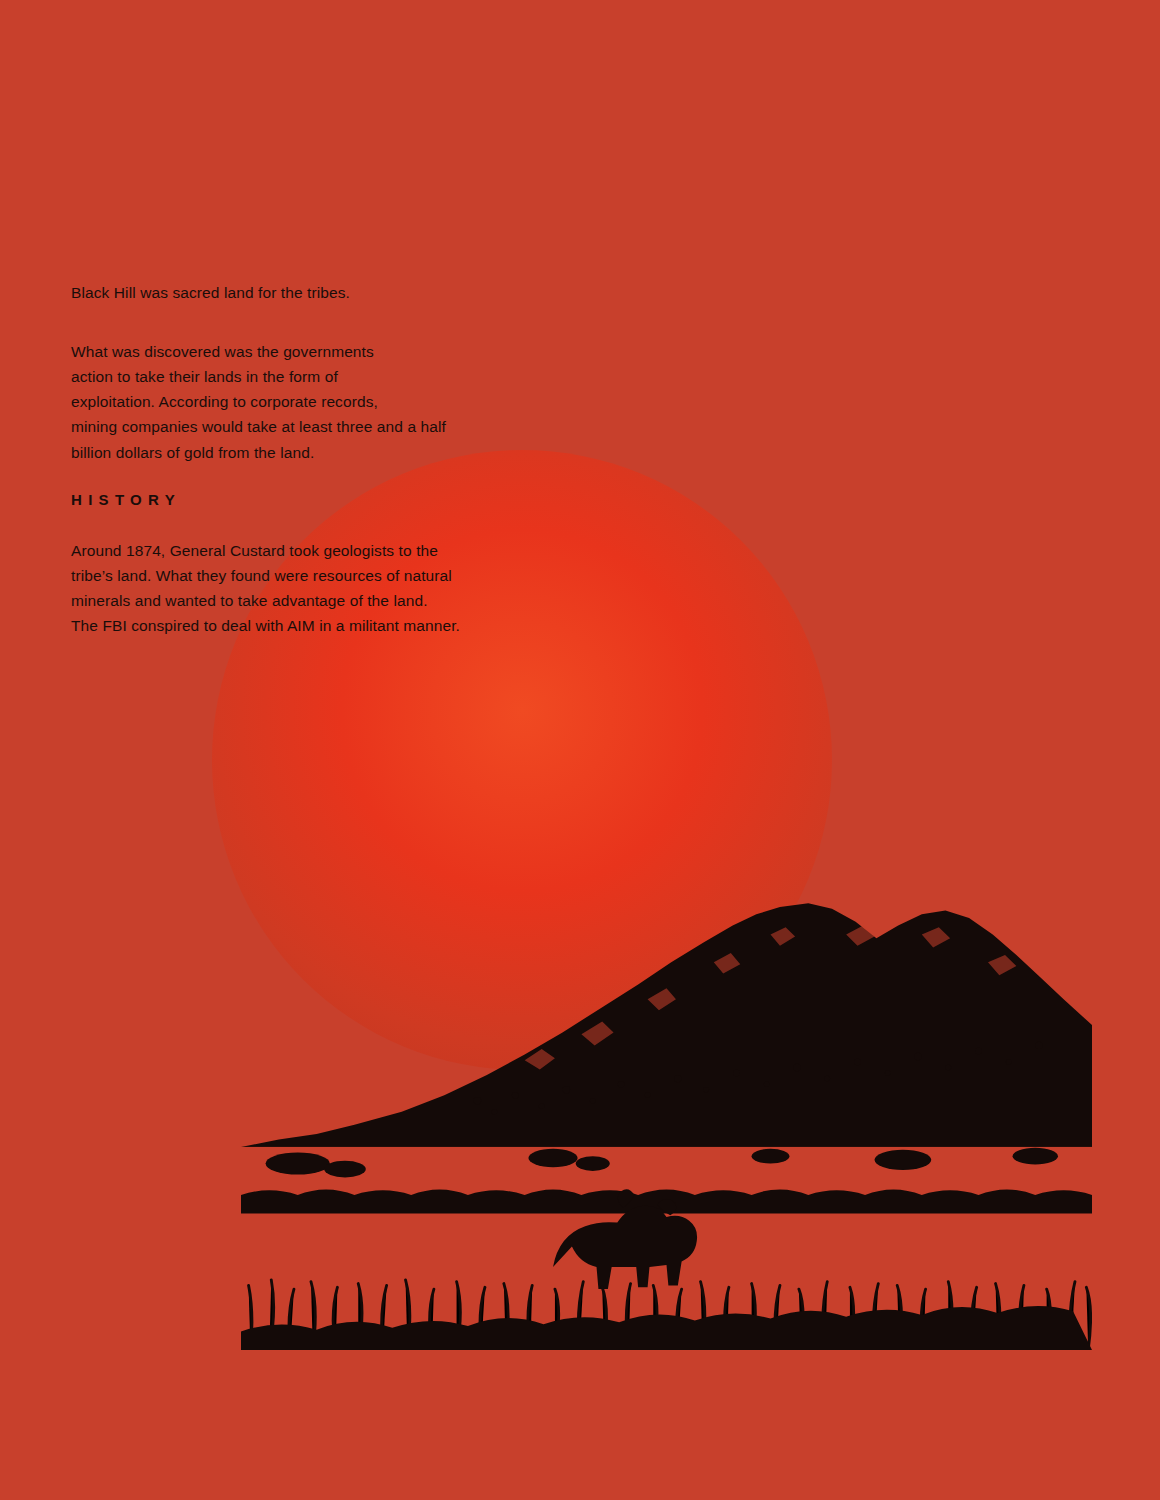Black Hill was sacred land for the tribes.
What was discovered was the governments
action to take their lands in the form of
exploitation. According to corporate records,
mining companies would take at least three and a half
billion dollars of gold from the land.
History
Around 1874, General Custard took geologists to the
tribe’s land. What they found were resources of natural
minerals and wanted to take advantage of the land.
The FBI conspired to deal with AIM in a militant manner.